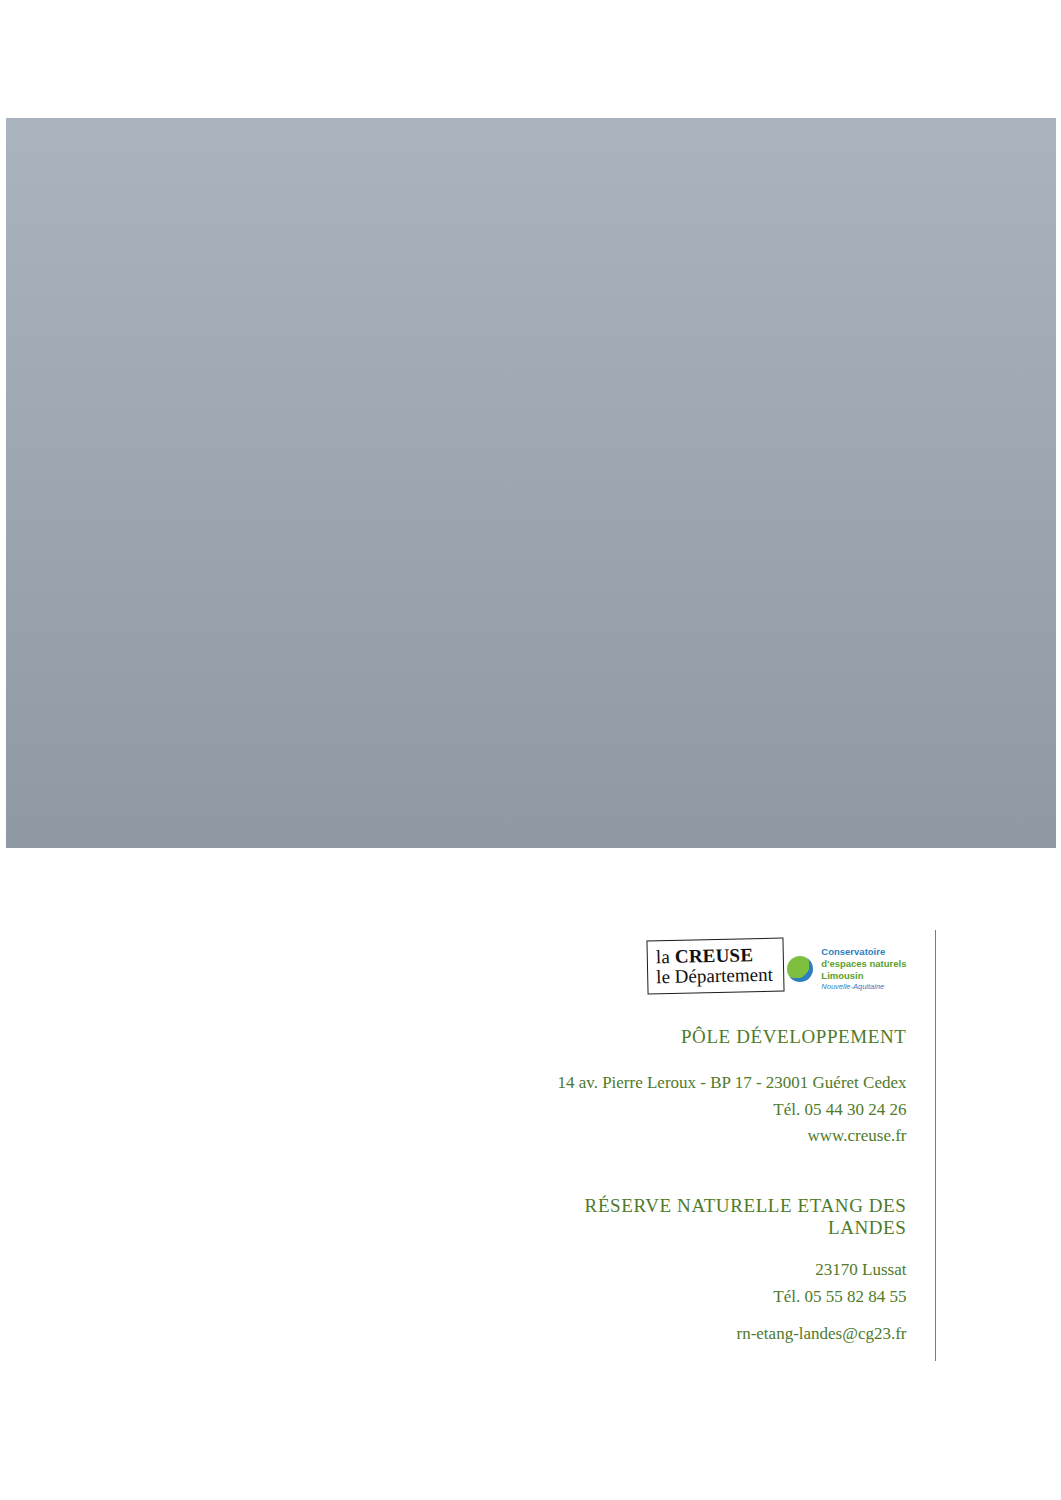la CREUSE le Département
Conservatoire
d'espaces naturels
Limousin Nouvelle-Aquitaine
PÔLE DÉVELOPPEMENT
14 av. Pierre Leroux - BP 17 - 23001 Guéret Cedex Tél. 05 44 30 24 26 www.creuse.fr
RÉSERVE NATURELLE ETANG DES LANDES
23170 Lussat Tél. 05 55 82 84 55
rn-etang-landes@cg23.fr